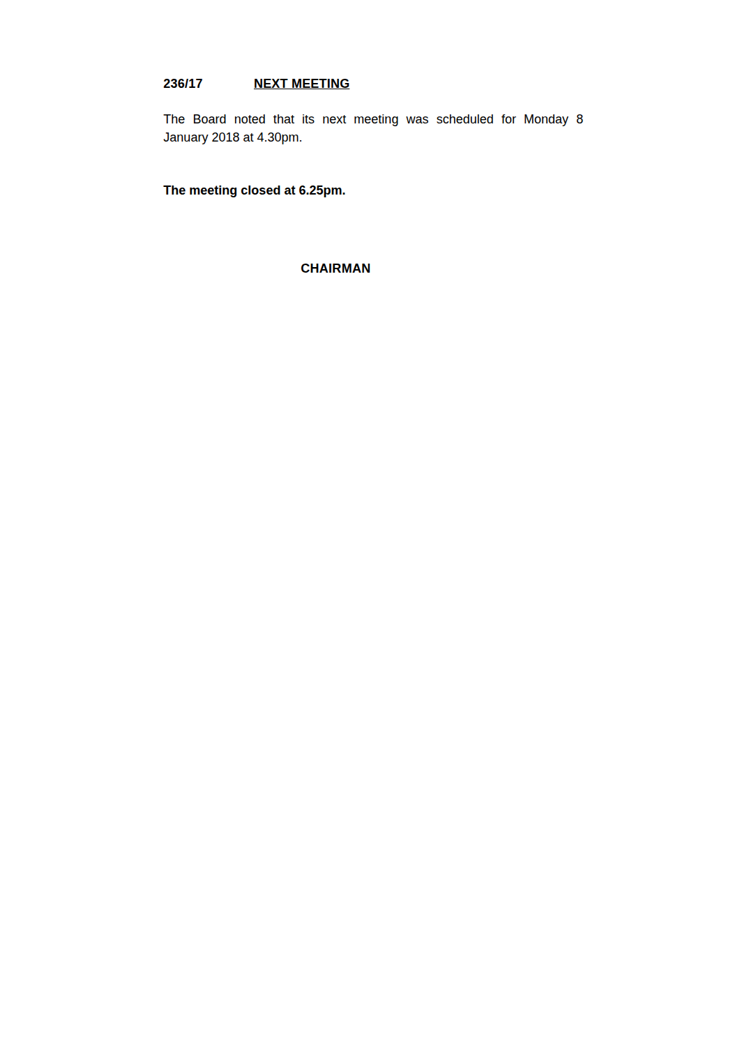236/17 NEXT MEETING
The Board noted that its next meeting was scheduled for Monday 8 January 2018 at 4.30pm.
The meeting closed at 6.25pm.
CHAIRMAN